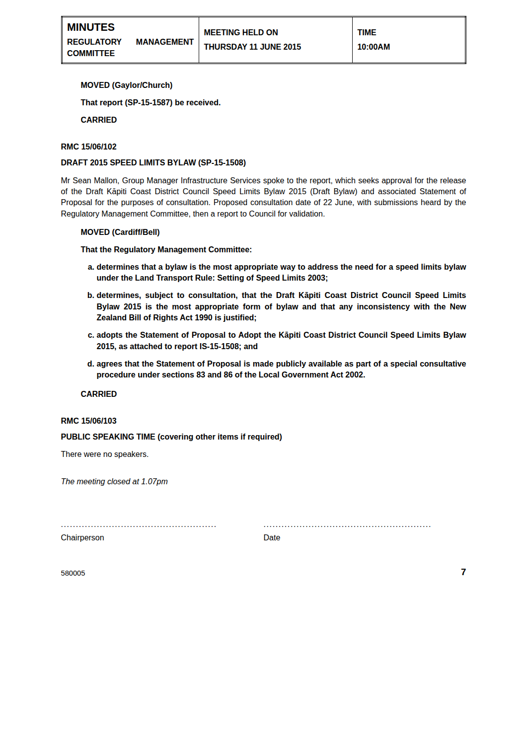| MINUTES REGULATORY MANAGEMENT COMMITTEE | MEETING HELD ON THURSDAY 11 JUNE 2015 | TIME 10:00AM |
MOVED (Gaylor/Church)
That report (SP-15-1587) be received.
CARRIED
RMC 15/06/102
DRAFT 2015 SPEED LIMITS BYLAW (SP-15-1508)
Mr Sean Mallon, Group Manager Infrastructure Services spoke to the report, which seeks approval for the release of the Draft Kāpiti Coast District Council Speed Limits Bylaw 2015 (Draft Bylaw) and associated Statement of Proposal for the purposes of consultation. Proposed consultation date of 22 June, with submissions heard by the Regulatory Management Committee, then a report to Council for validation.
MOVED (Cardiff/Bell)
That the Regulatory Management Committee:
determines that a bylaw is the most appropriate way to address the need for a speed limits bylaw under the Land Transport Rule: Setting of Speed Limits 2003;
determines, subject to consultation, that the Draft Kāpiti Coast District Council Speed Limits Bylaw 2015 is the most appropriate form of bylaw and that any inconsistency with the New Zealand Bill of Rights Act 1990 is justified;
adopts the Statement of Proposal to Adopt the Kāpiti Coast District Council Speed Limits Bylaw 2015, as attached to report IS-15-1508; and
agrees that the Statement of Proposal is made publicly available as part of a special consultative procedure under sections 83 and 86 of the Local Government Act 2002.
CARRIED
RMC 15/06/103
PUBLIC SPEAKING TIME (covering other items if required)
There were no speakers.
The meeting closed at 1.07pm
| .................................................... Chairperson | ........................................................ Date |
580005 7